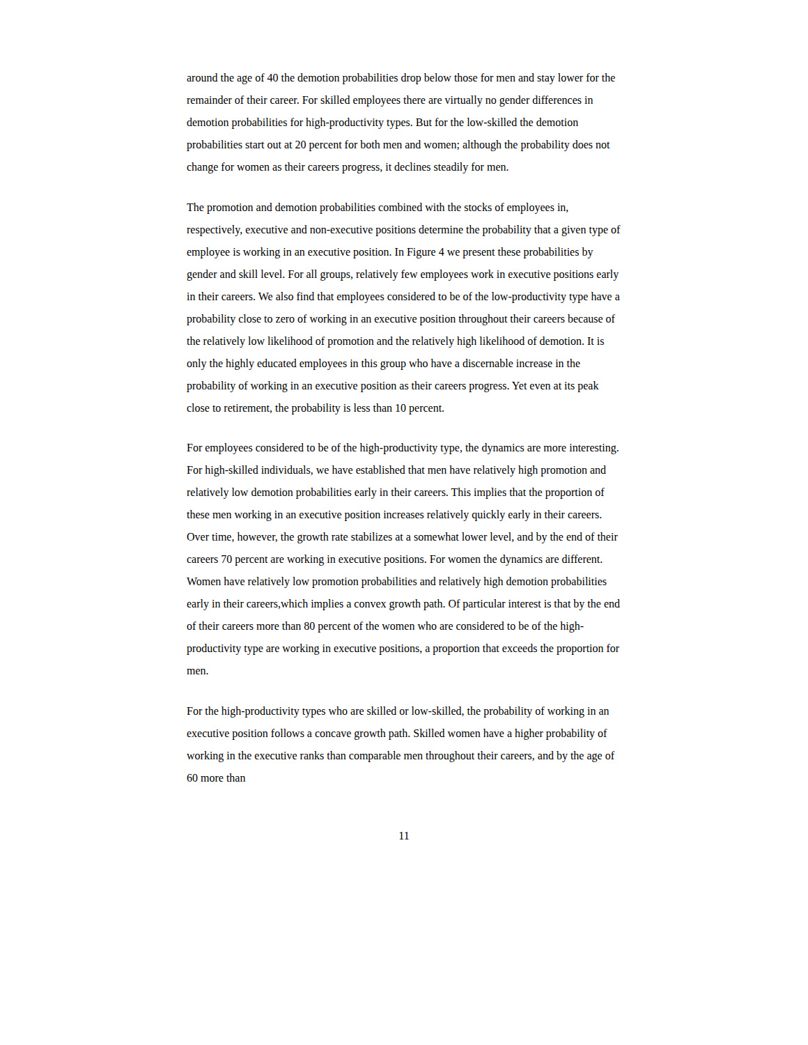around the age of 40 the demotion probabilities drop below those for men and stay lower for the remainder of their career. For skilled employees there are virtually no gender differences in demotion probabilities for high-productivity types. But for the low-skilled the demotion probabilities start out at 20 percent for both men and women; although the probability does not change for women as their careers progress, it declines steadily for men.
The promotion and demotion probabilities combined with the stocks of employees in, respectively, executive and non-executive positions determine the probability that a given type of employee is working in an executive position. In Figure 4 we present these probabilities by gender and skill level. For all groups, relatively few employees work in executive positions early in their careers. We also find that employees considered to be of the low-productivity type have a probability close to zero of working in an executive position throughout their careers because of the relatively low likelihood of promotion and the relatively high likelihood of demotion. It is only the highly educated employees in this group who have a discernable increase in the probability of working in an executive position as their careers progress. Yet even at its peak close to retirement, the probability is less than 10 percent.
For employees considered to be of the high-productivity type, the dynamics are more interesting. For high-skilled individuals, we have established that men have relatively high promotion and relatively low demotion probabilities early in their careers. This implies that the proportion of these men working in an executive position increases relatively quickly early in their careers. Over time, however, the growth rate stabilizes at a somewhat lower level, and by the end of their careers 70 percent are working in executive positions. For women the dynamics are different. Women have relatively low promotion probabilities and relatively high demotion probabilities early in their careers,which implies a convex growth path. Of particular interest is that by the end of their careers more than 80 percent of the women who are considered to be of the high-productivity type are working in executive positions, a proportion that exceeds the proportion for men.
For the high-productivity types who are skilled or low-skilled, the probability of working in an executive position follows a concave growth path. Skilled women have a higher probability of working in the executive ranks than comparable men throughout their careers, and by the age of 60 more than
11